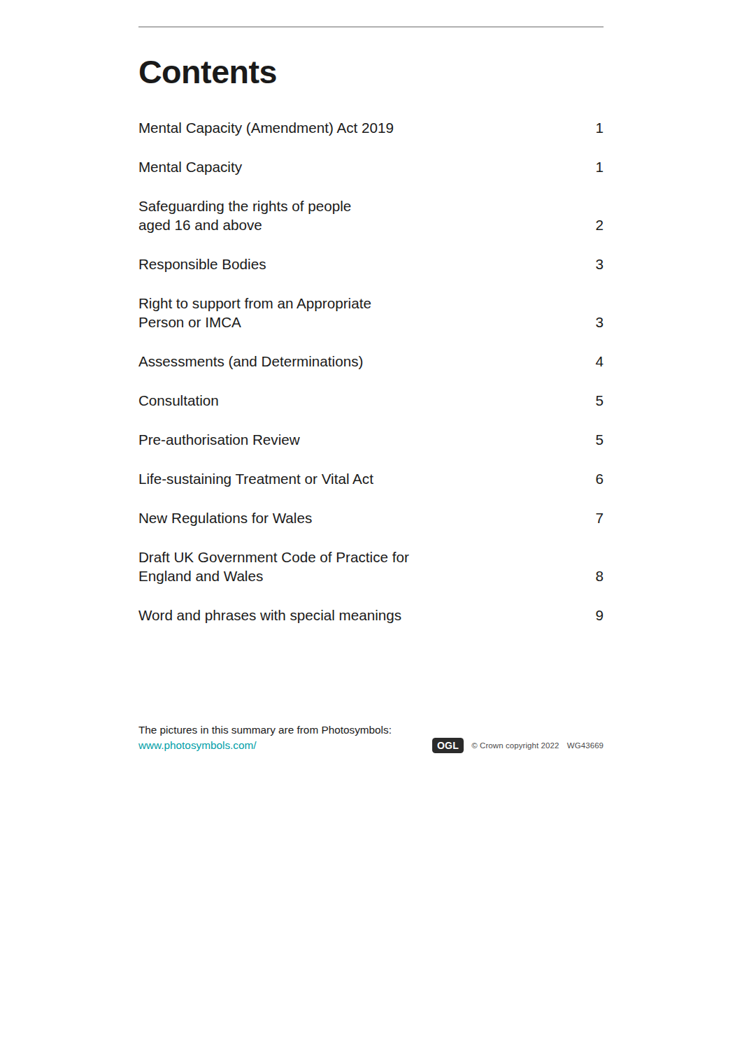Contents
| Mental Capacity (Amendment) Act 2019 | 1 |
| Mental Capacity | 1 |
| Safeguarding the rights of people aged 16 and above | 2 |
| Responsible Bodies | 3 |
| Right to support from an Appropriate Person or IMCA | 3 |
| Assessments (and Determinations) | 4 |
| Consultation | 5 |
| Pre-authorisation Review | 5 |
| Life-sustaining Treatment or Vital Act | 6 |
| New Regulations for Wales | 7 |
| Draft UK Government Code of Practice for England and Wales | 8 |
| Word and phrases with special meanings | 9 |
The pictures in this summary are from Photosymbols:
www.photosymbols.com/
OGL © Crown copyright 2022WG43669